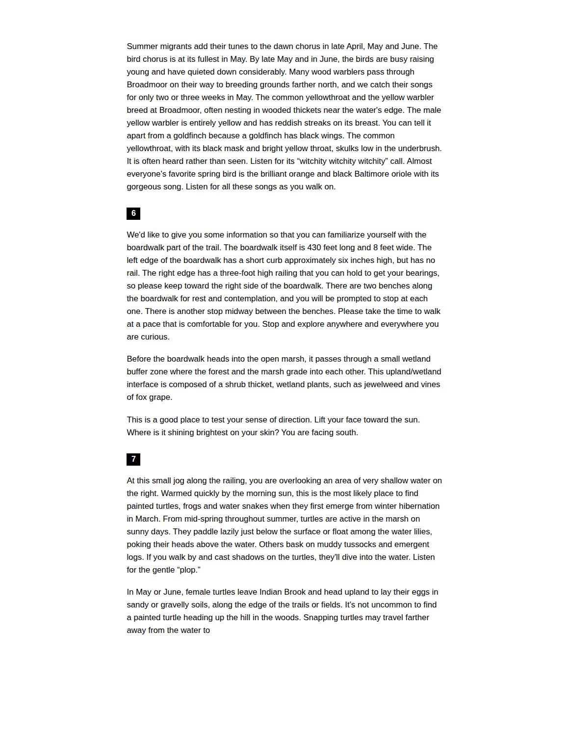Summer migrants add their tunes to the dawn chorus in late April, May and June. The bird chorus is at its fullest in May. By late May and in June, the birds are busy raising young and have quieted down considerably. Many wood warblers pass through Broadmoor on their way to breeding grounds farther north, and we catch their songs for only two or three weeks in May. The common yellowthroat and the yellow warbler breed at Broadmoor, often nesting in wooded thickets near the water's edge. The male yellow warbler is entirely yellow and has reddish streaks on its breast. You can tell it apart from a goldfinch because a goldfinch has black wings. The common yellowthroat, with its black mask and bright yellow throat, skulks low in the underbrush. It is often heard rather than seen. Listen for its “witchity witchity witchity” call. Almost everyone's favorite spring bird is the brilliant orange and black Baltimore oriole with its gorgeous song. Listen for all these songs as you walk on.
6
We'd like to give you some information so that you can familiarize yourself with the boardwalk part of the trail. The boardwalk itself is 430 feet long and 8 feet wide. The left edge of the boardwalk has a short curb approximately six inches high, but has no rail. The right edge has a three-foot high railing that you can hold to get your bearings, so please keep toward the right side of the boardwalk. There are two benches along the boardwalk for rest and contemplation, and you will be prompted to stop at each one. There is another stop midway between the benches. Please take the time to walk at a pace that is comfortable for you. Stop and explore anywhere and everywhere you are curious.
Before the boardwalk heads into the open marsh, it passes through a small wetland buffer zone where the forest and the marsh grade into each other. This upland/wetland interface is composed of a shrub thicket, wetland plants, such as jewelweed and vines of fox grape.
This is a good place to test your sense of direction. Lift your face toward the sun. Where is it shining brightest on your skin? You are facing south.
7
At this small jog along the railing, you are overlooking an area of very shallow water on the right. Warmed quickly by the morning sun, this is the most likely place to find painted turtles, frogs and water snakes when they first emerge from winter hibernation in March. From mid-spring throughout summer, turtles are active in the marsh on sunny days. They paddle lazily just below the surface or float among the water lilies, poking their heads above the water. Others bask on muddy tussocks and emergent logs. If you walk by and cast shadows on the turtles, they'll dive into the water. Listen for the gentle “plop.”
In May or June, female turtles leave Indian Brook and head upland to lay their eggs in sandy or gravelly soils, along the edge of the trails or fields. It's not uncommon to find a painted turtle heading up the hill in the woods. Snapping turtles may travel farther away from the water to